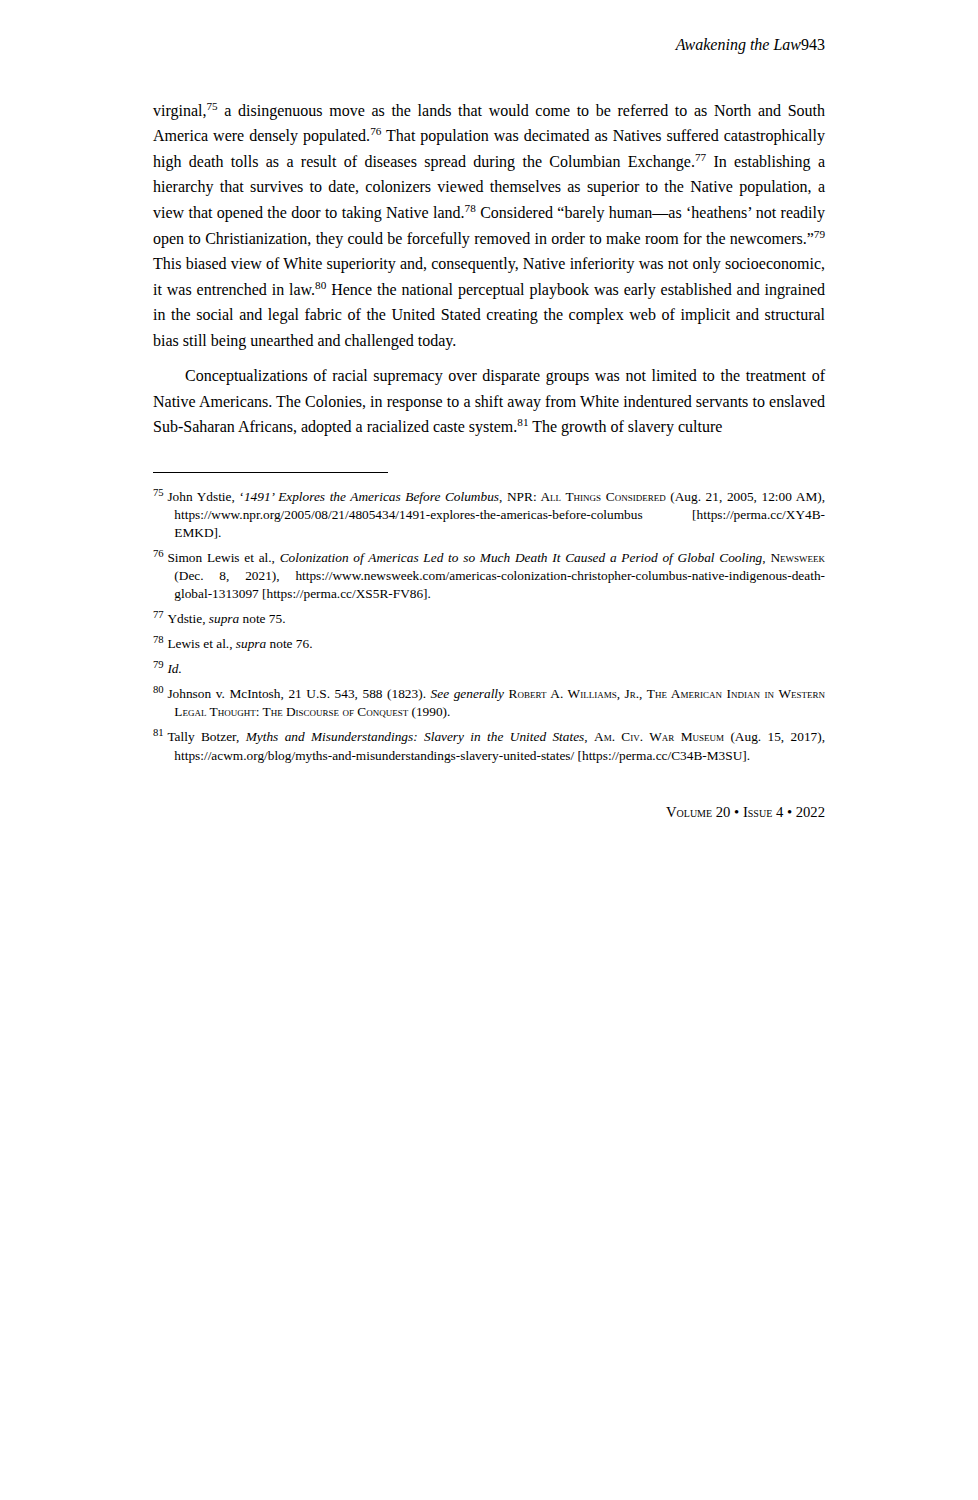Awakening the Law943
virginal,75 a disingenuous move as the lands that would come to be referred to as North and South America were densely populated.76 That population was decimated as Natives suffered catastrophically high death tolls as a result of diseases spread during the Columbian Exchange.77 In establishing a hierarchy that survives to date, colonizers viewed themselves as superior to the Native population, a view that opened the door to taking Native land.78 Considered “barely human—as ‘heathens’ not readily open to Christianization, they could be forcefully removed in order to make room for the newcomers.”79 This biased view of White superiority and, consequently, Native inferiority was not only socioeconomic, it was entrenched in law.80 Hence the national perceptual playbook was early established and ingrained in the social and legal fabric of the United Stated creating the complex web of implicit and structural bias still being unearthed and challenged today.
Conceptualizations of racial supremacy over disparate groups was not limited to the treatment of Native Americans. The Colonies, in response to a shift away from White indentured servants to enslaved Sub-Saharan Africans, adopted a racialized caste system.81 The growth of slavery culture
75 John Ydstie, ‘1491’ Explores the Americas Before Columbus, NPR: All Things Considered (Aug. 21, 2005, 12:00 AM), https://www.npr.org/2005/08/21/4805434/1491-explores-the-americas-before-columbus [https://perma.cc/XY4B-EMKD].
76 Simon Lewis et al., Colonization of Americas Led to so Much Death It Caused a Period of Global Cooling, Newsweek (Dec. 8, 2021), https://www.newsweek.com/americas-colonization-christopher-columbus-native-indigenous-death-global-1313097 [https://perma.cc/XS5R-FV86].
77 Ydstie, supra note 75.
78 Lewis et al., supra note 76.
79 Id.
80 Johnson v. McIntosh, 21 U.S. 543, 588 (1823). See generally Robert A. Williams, Jr., The American Indian in Western Legal Thought: The Discourse of Conquest (1990).
81 Tally Botzer, Myths and Misunderstandings: Slavery in the United States, Am. Civ. War Museum (Aug. 15, 2017), https://acwm.org/blog/myths-and-misunderstandings-slavery-united-states/ [https://perma.cc/C34B-M3SU].
Volume 20 • Issue 4 • 2022